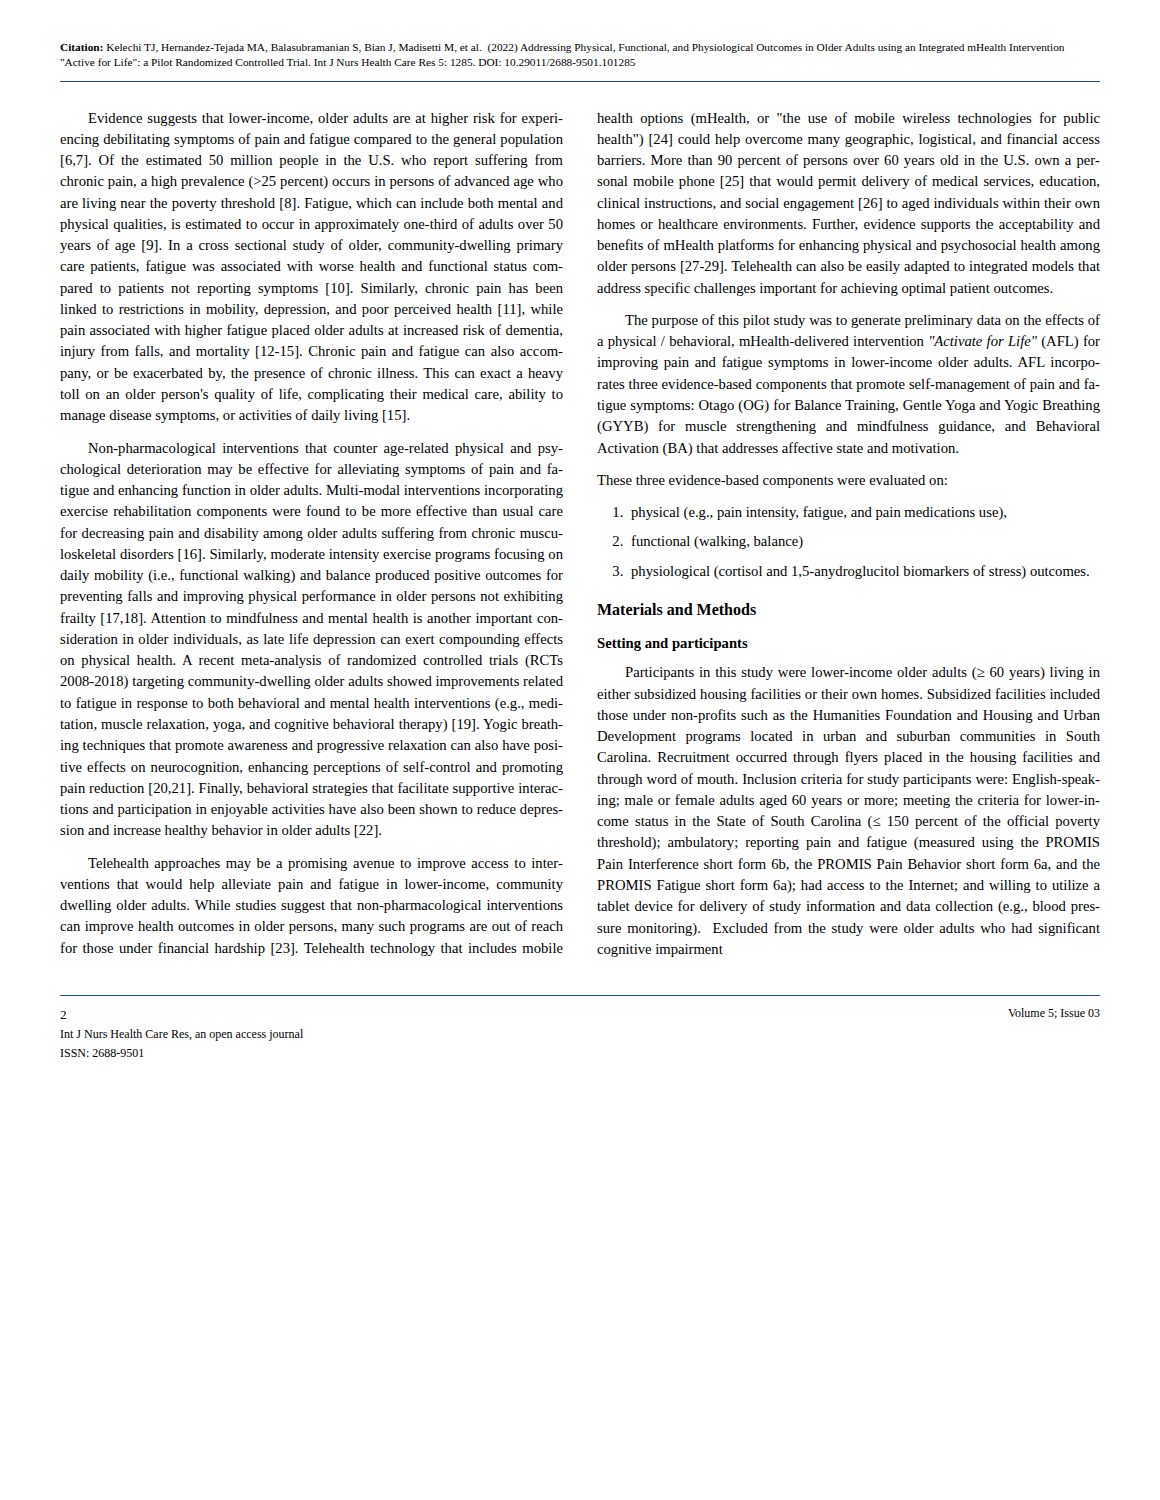Citation: Kelechi TJ, Hernandez-Tejada MA, Balasubramanian S, Bian J, Madisetti M, et al. (2022) Addressing Physical, Functional, and Physiological Outcomes in Older Adults using an Integrated mHealth Intervention "Active for Life": a Pilot Randomized Controlled Trial. Int J Nurs Health Care Res 5: 1285. DOI: 10.29011/2688-9501.101285
Evidence suggests that lower-income, older adults are at higher risk for experiencing debilitating symptoms of pain and fatigue compared to the general population [6,7]. Of the estimated 50 million people in the U.S. who report suffering from chronic pain, a high prevalence (>25 percent) occurs in persons of advanced age who are living near the poverty threshold [8]. Fatigue, which can include both mental and physical qualities, is estimated to occur in approximately one-third of adults over 50 years of age [9]. In a cross sectional study of older, community-dwelling primary care patients, fatigue was associated with worse health and functional status compared to patients not reporting symptoms [10]. Similarly, chronic pain has been linked to restrictions in mobility, depression, and poor perceived health [11], while pain associated with higher fatigue placed older adults at increased risk of dementia, injury from falls, and mortality [12-15]. Chronic pain and fatigue can also accompany, or be exacerbated by, the presence of chronic illness. This can exact a heavy toll on an older person's quality of life, complicating their medical care, ability to manage disease symptoms, or activities of daily living [15].
Non-pharmacological interventions that counter age-related physical and psychological deterioration may be effective for alleviating symptoms of pain and fatigue and enhancing function in older adults. Multi-modal interventions incorporating exercise rehabilitation components were found to be more effective than usual care for decreasing pain and disability among older adults suffering from chronic musculoskeletal disorders [16]. Similarly, moderate intensity exercise programs focusing on daily mobility (i.e., functional walking) and balance produced positive outcomes for preventing falls and improving physical performance in older persons not exhibiting frailty [17,18]. Attention to mindfulness and mental health is another important consideration in older individuals, as late life depression can exert compounding effects on physical health. A recent meta-analysis of randomized controlled trials (RCTs 2008-2018) targeting community-dwelling older adults showed improvements related to fatigue in response to both behavioral and mental health interventions (e.g., meditation, muscle relaxation, yoga, and cognitive behavioral therapy) [19]. Yogic breathing techniques that promote awareness and progressive relaxation can also have positive effects on neurocognition, enhancing perceptions of self-control and promoting pain reduction [20,21]. Finally, behavioral strategies that facilitate supportive interactions and participation in enjoyable activities have also been shown to reduce depression and increase healthy behavior in older adults [22].
Telehealth approaches may be a promising avenue to improve access to interventions that would help alleviate pain and fatigue in lower-income, community dwelling older adults. While studies suggest that non-pharmacological interventions can improve health outcomes in older persons, many such programs are out of reach for those under financial hardship [23]. Telehealth technology that includes mobile health options (mHealth, or "the use of mobile wireless technologies for public health") [24] could help overcome many geographic, logistical, and financial access barriers. More than 90 percent of persons over 60 years old in the U.S. own a personal mobile phone [25] that would permit delivery of medical services, education, clinical instructions, and social engagement [26] to aged individuals within their own homes or healthcare environments. Further, evidence supports the acceptability and benefits of mHealth platforms for enhancing physical and psychosocial health among older persons [27-29]. Telehealth can also be easily adapted to integrated models that address specific challenges important for achieving optimal patient outcomes.
The purpose of this pilot study was to generate preliminary data on the effects of a physical / behavioral, mHealth-delivered intervention "Activate for Life" (AFL) for improving pain and fatigue symptoms in lower-income older adults. AFL incorporates three evidence-based components that promote self-management of pain and fatigue symptoms: Otago (OG) for Balance Training, Gentle Yoga and Yogic Breathing (GYYB) for muscle strengthening and mindfulness guidance, and Behavioral Activation (BA) that addresses affective state and motivation.
These three evidence-based components were evaluated on:
physical (e.g., pain intensity, fatigue, and pain medications use),
functional (walking, balance)
physiological (cortisol and 1,5-anydroglucitol biomarkers of stress) outcomes.
Materials and Methods
Setting and participants
Participants in this study were lower-income older adults (≥ 60 years) living in either subsidized housing facilities or their own homes. Subsidized facilities included those under non-profits such as the Humanities Foundation and Housing and Urban Development programs located in urban and suburban communities in South Carolina. Recruitment occurred through flyers placed in the housing facilities and through word of mouth. Inclusion criteria for study participants were: English-speaking; male or female adults aged 60 years or more; meeting the criteria for lower-income status in the State of South Carolina (≤ 150 percent of the official poverty threshold); ambulatory; reporting pain and fatigue (measured using the PROMIS Pain Interference short form 6b, the PROMIS Pain Behavior short form 6a, and the PROMIS Fatigue short form 6a); had access to the Internet; and willing to utilize a tablet device for delivery of study information and data collection (e.g., blood pressure monitoring). Excluded from the study were older adults who had significant cognitive impairment
2
Int J Nurs Health Care Res, an open access journal
ISSN: 2688-9501
Volume 5; Issue 03